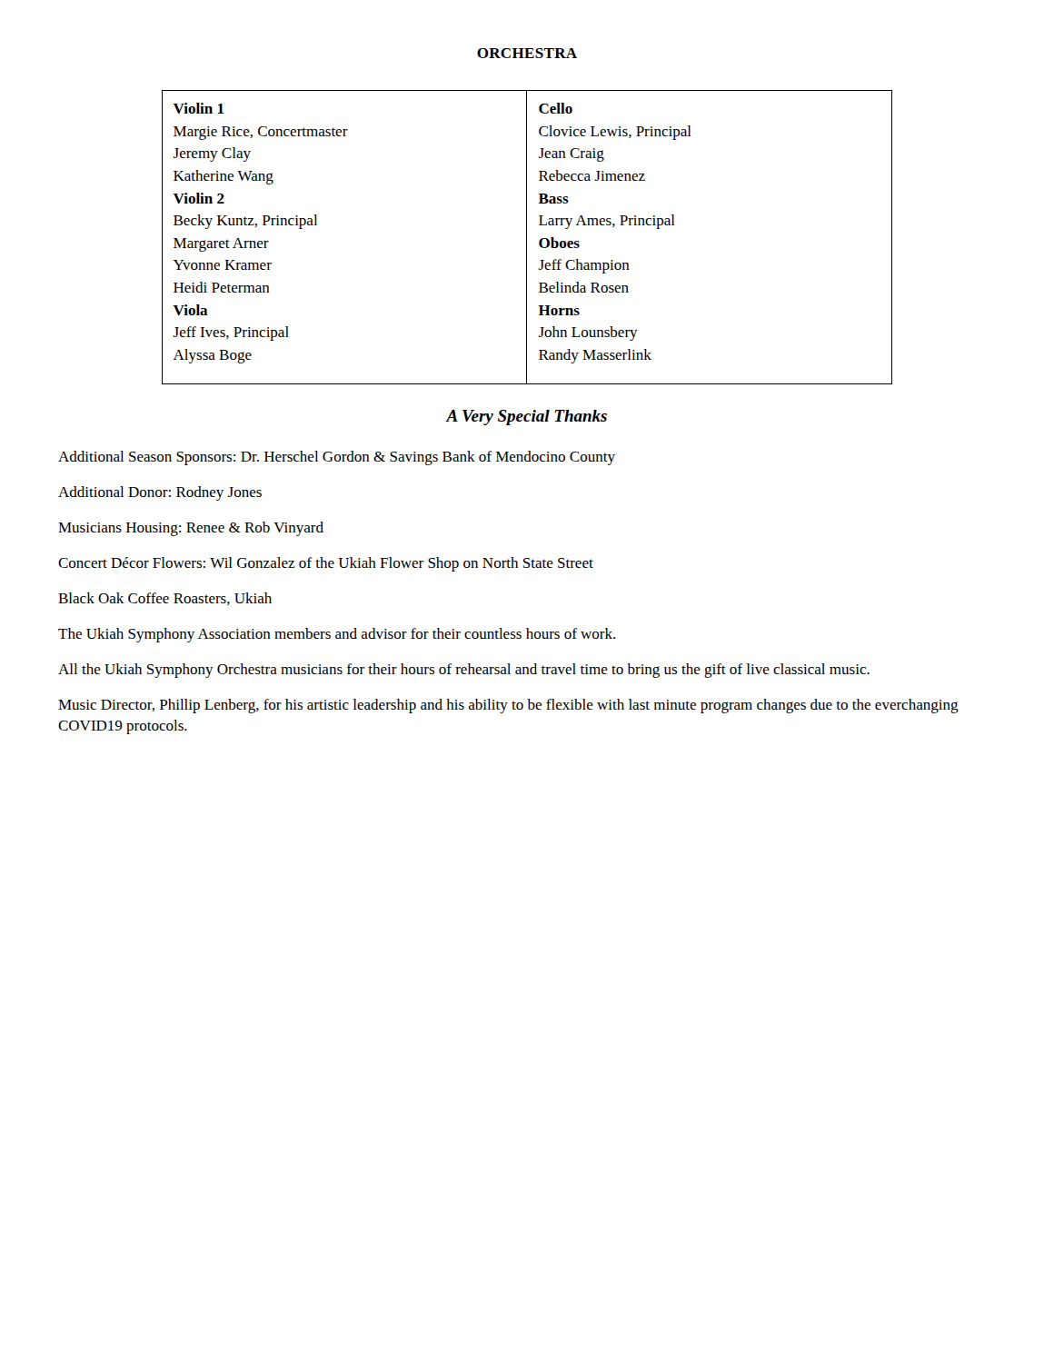ORCHESTRA
| Violin 1 Margie Rice, Concertmaster Jeremy Clay Katherine Wang Violin 2 Becky Kuntz, Principal Margaret Arner Yvonne Kramer Heidi Peterman Viola Jeff Ives, Principal Alyssa Boge | Cello Clovice Lewis, Principal Jean Craig Rebecca Jimenez Bass Larry Ames, Principal Oboes Jeff Champion Belinda Rosen Horns John Lounsbery Randy Masserlink |
A Very Special Thanks
Additional Season Sponsors: Dr. Herschel Gordon & Savings Bank of Mendocino County
Additional Donor: Rodney Jones
Musicians Housing: Renee & Rob Vinyard
Concert Décor Flowers: Wil Gonzalez of the Ukiah Flower Shop on North State Street
Black Oak Coffee Roasters, Ukiah
The Ukiah Symphony Association members and advisor for their countless hours of work.
All the Ukiah Symphony Orchestra musicians for their hours of rehearsal and travel time to bring us the gift of live classical music.
Music Director, Phillip Lenberg, for his artistic leadership and his ability to be flexible with last minute program changes due to the everchanging COVID19 protocols.